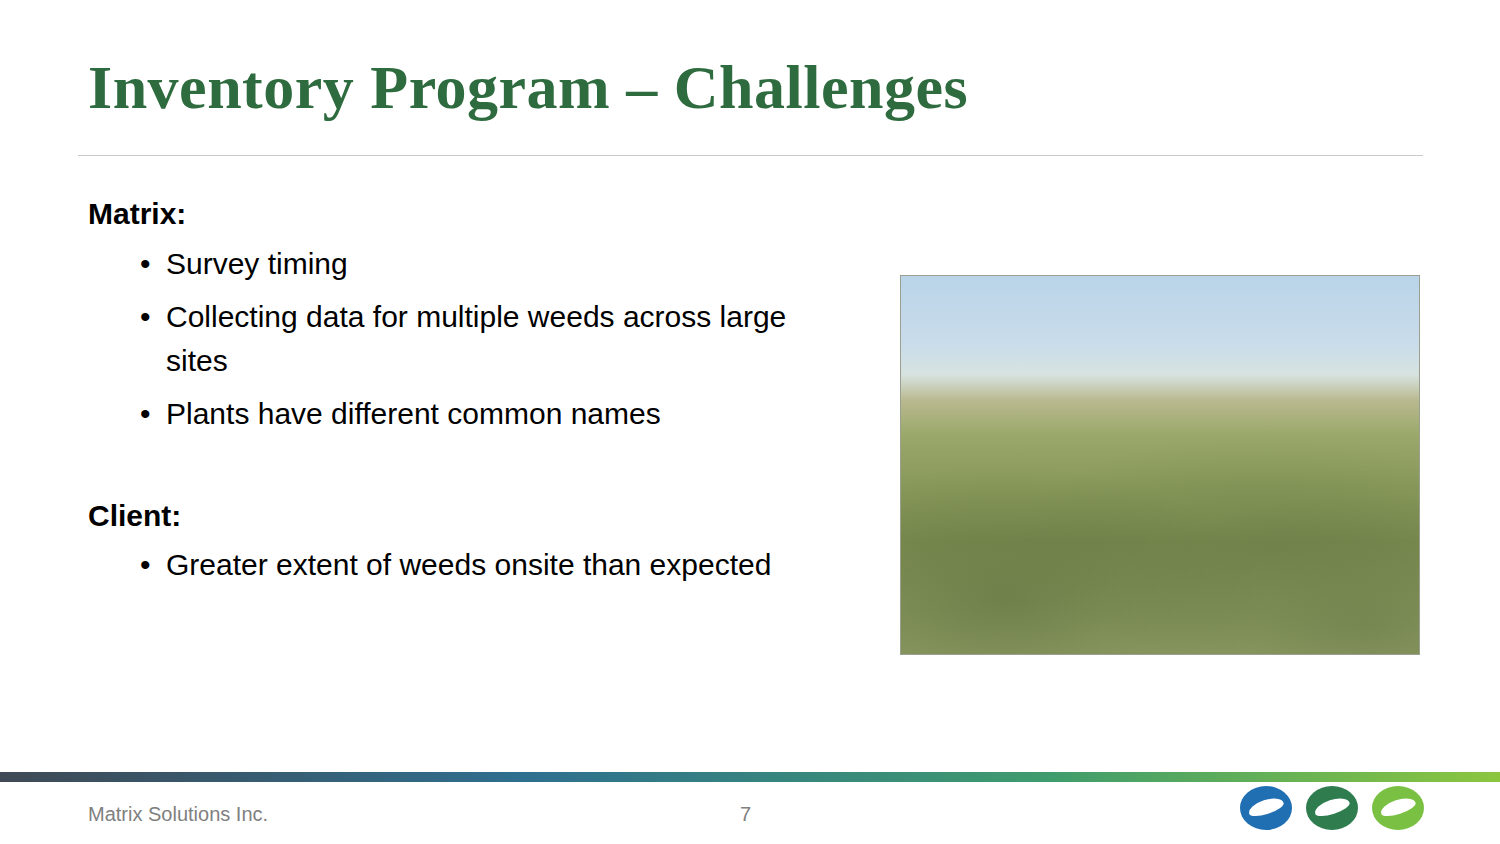Inventory Program – Challenges
Matrix:
Survey timing
Collecting data for multiple weeds across large sites
Plants have different common names
Client:
Greater extent of weeds onsite than expected
Matrix Solutions Inc.
7